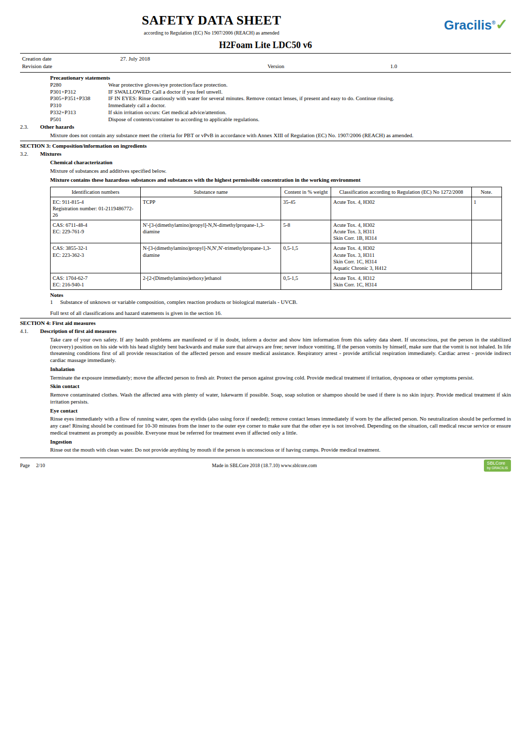| SAFETY DATA SHEET according to Regulation (EC) No 1907/2006 (REACH) as amended | Gracilis ® ✓ |
H2Foam Lite LDC50 v6
| Creation date | 27. July 2018 | | |
| Revision date | | Version | 1.0 |
Precautionary statements
| P280 | Wear protective gloves/eye protection/face protection. |
| P301+P312 | IF SWALLOWED: Call a doctor if you feel unwell. |
| P305+P351+P338 | IF IN EYES: Rinse cautiously with water for several minutes. Remove contact lenses, if present and easy to do. Continue rinsing. |
| P310 | Immediately call a doctor. |
| P332+P313 | If skin irritation occurs: Get medical advice/attention. |
| P501 | Dispose of contents/container to according to applicable regulations. |
2.3. Other hazards
Mixture does not contain any substance meet the criteria for PBT or vPvB in accordance with Annex XIII of Regulation (EC) No. 1907/2006 (REACH) as amended.
SECTION 3: Composition/information on ingredients
3.2. Mixtures
Chemical characterization
Mixture of substances and additives specified below.
Mixture contains these hazardous substances and substances with the highest permissible concentration in the working environment
| Identification numbers | Substance name | Content in % weight | Classification according to Regulation (EC) No 1272/2008 | Note. |
| --- | --- | --- | --- | --- |
| EC: 911-815-4 Registration number: 01-2119486772-26 | TCPP | 35-45 | Acute Tox. 4, H302 | 1 |
| CAS: 6711-48-4 EC: 229-761-9 | N'-[3-(dimethylamino)propyl]-N,N-dimethylpropane-1,3-diamine | 5-8 | Acute Tox. 4, H302 Acute Tox. 3, H311 Skin Corr. 1B, H314 | |
| CAS: 3855-32-1 EC: 223-362-3 | N-[3-(dimethylamino)propyl]-N,N',N'-trimethylpropane-1,3-diamine | 0,5-1,5 | Acute Tox. 4, H302 Acute Tox. 3, H311 Skin Corr. 1C, H314 Aquatic Chronic 3, H412 | |
| CAS: 1704-62-7 EC: 216-940-1 | 2-[2-(Dimethylamino)ethoxy]ethanol | 0,5-1,5 | Acute Tox. 4, H312 Skin Corr. 1C, H314 | |
Notes
1 Substance of unknown or variable composition, complex reaction products or biological materials - UVCB.
Full text of all classifications and hazard statements is given in the section 16.
SECTION 4: First aid measures
4.1. Description of first aid measures
Take care of your own safety. If any health problems are manifested or if in doubt, inform a doctor and show him information from this safety data sheet. If unconscious, put the person in the stabilized (recovery) position on his side with his head slightly bent backwards and make sure that airways are free; never induce vomiting. If the person vomits by himself, make sure that the vomit is not inhaled. In life threatening conditions first of all provide resuscitation of the affected person and ensure medical assistance. Respiratory arrest - provide artificial respiration immediately. Cardiac arrest - provide indirect cardiac massage immediately.
Inhalation
Terminate the exposure immediately; move the affected person to fresh air. Protect the person against growing cold. Provide medical treatment if irritation, dyspnoea or other symptoms persist.
Skin contact
Remove contaminated clothes. Wash the affected area with plenty of water, lukewarm if possible. Soap, soap solution or shampoo should be used if there is no skin injury. Provide medical treatment if skin irritation persists.
Eye contact
Rinse eyes immediately with a flow of running water, open the eyelids (also using force if needed); remove contact lenses immediately if worn by the affected person. No neutralization should be performed in any case! Rinsing should be continued for 10-30 minutes from the inner to the outer eye corner to make sure that the other eye is not involved. Depending on the situation, call medical rescue service or ensure medical treatment as promptly as possible. Everyone must be referred for treatment even if affected only a little.
Ingestion
Rinse out the mouth with clean water. Do not provide anything by mouth if the person is unconscious or if having cramps. Provide medical treatment.
Page 2/10
Made in SBLCore 2018 (18.7.10) www.sblcore.com
SBLCoreby GRACILIS